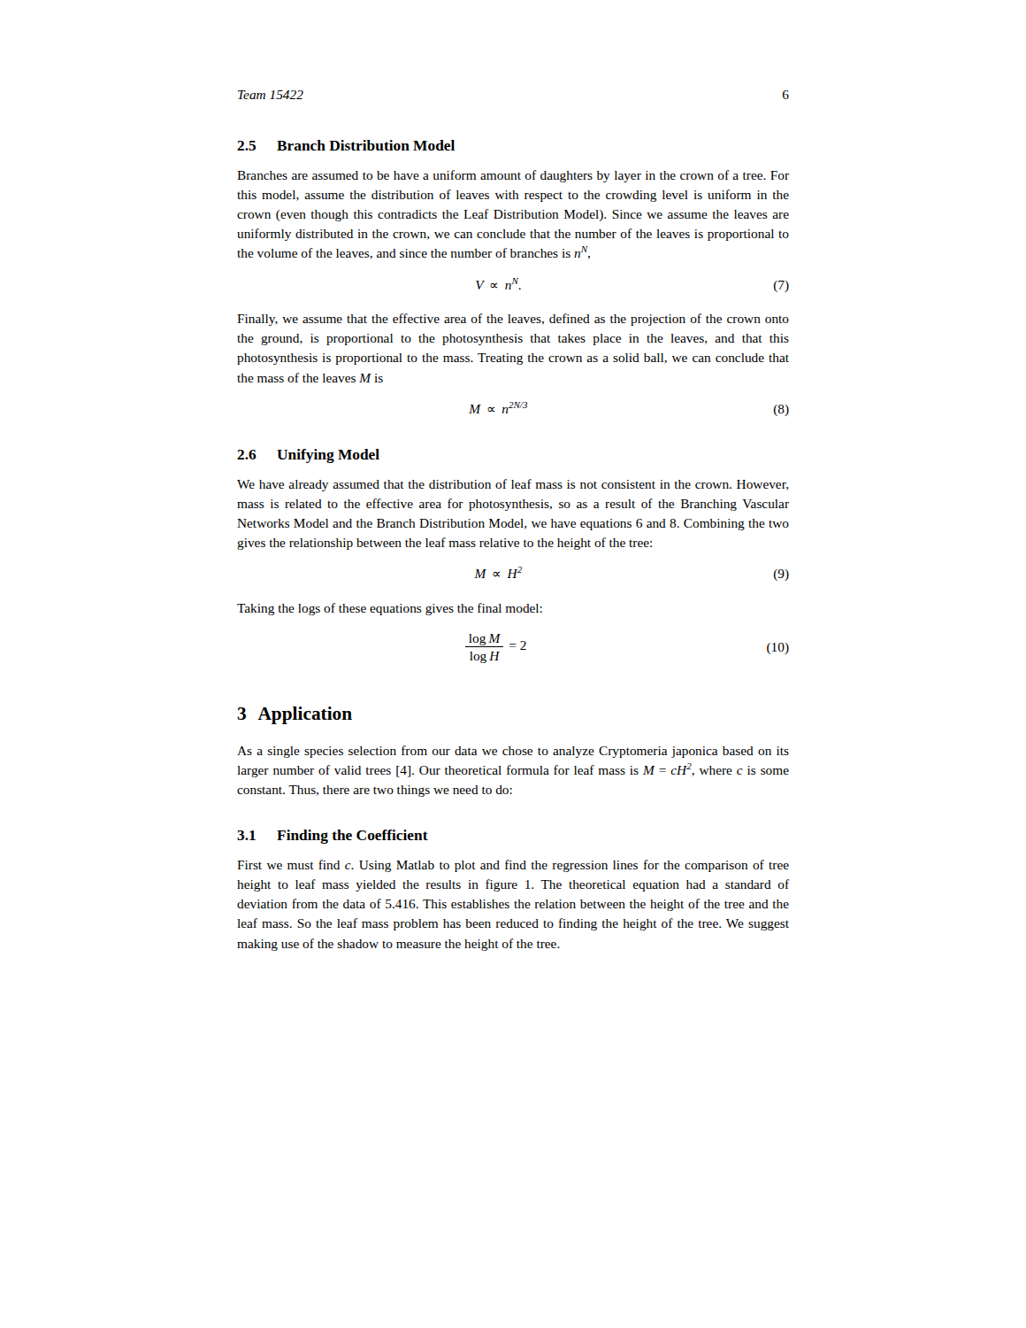Team 15422 6
2.5 Branch Distribution Model
Branches are assumed to be have a uniform amount of daughters by layer in the crown of a tree. For this model, assume the distribution of leaves with respect to the crowding level is uniform in the crown (even though this contradicts the Leaf Distribution Model). Since we assume the leaves are uniformly distributed in the crown, we can conclude that the number of the leaves is proportional to the volume of the leaves, and since the number of branches is nN,
V ∝ nN.
(7)
Finally, we assume that the effective area of the leaves, defined as the projection of the crown onto the ground, is proportional to the photosynthesis that takes place in the leaves, and that this photosynthesis is proportional to the mass. Treating the crown as a solid ball, we can conclude that the mass of the leaves M is
M ∝ n2N/3
(8)
2.6 Unifying Model
We have already assumed that the distribution of leaf mass is not consistent in the crown. However, mass is related to the effective area for photosynthesis, so as a result of the Branching Vascular Networks Model and the Branch Distribution Model, we have equations 6 and 8. Combining the two gives the relationship between the leaf mass relative to the height of the tree:
M ∝ H2
(9)
Taking the logs of these equations gives the final model:
log M log H = 2
(10)
3 Application
As a single species selection from our data we chose to analyze Cryptomeria japonica based on its larger number of valid trees [4]. Our theoretical formula for leaf mass is M = cH2, where c is some constant. Thus, there are two things we need to do:
3.1 Finding the Coefficient
First we must find c. Using Matlab to plot and find the regression lines for the comparison of tree height to leaf mass yielded the results in figure 1. The theoretical equation had a standard of deviation from the data of 5.416. This establishes the relation between the height of the tree and the leaf mass. So the leaf mass problem has been reduced to finding the height of the tree. We suggest making use of the shadow to measure the height of the tree.